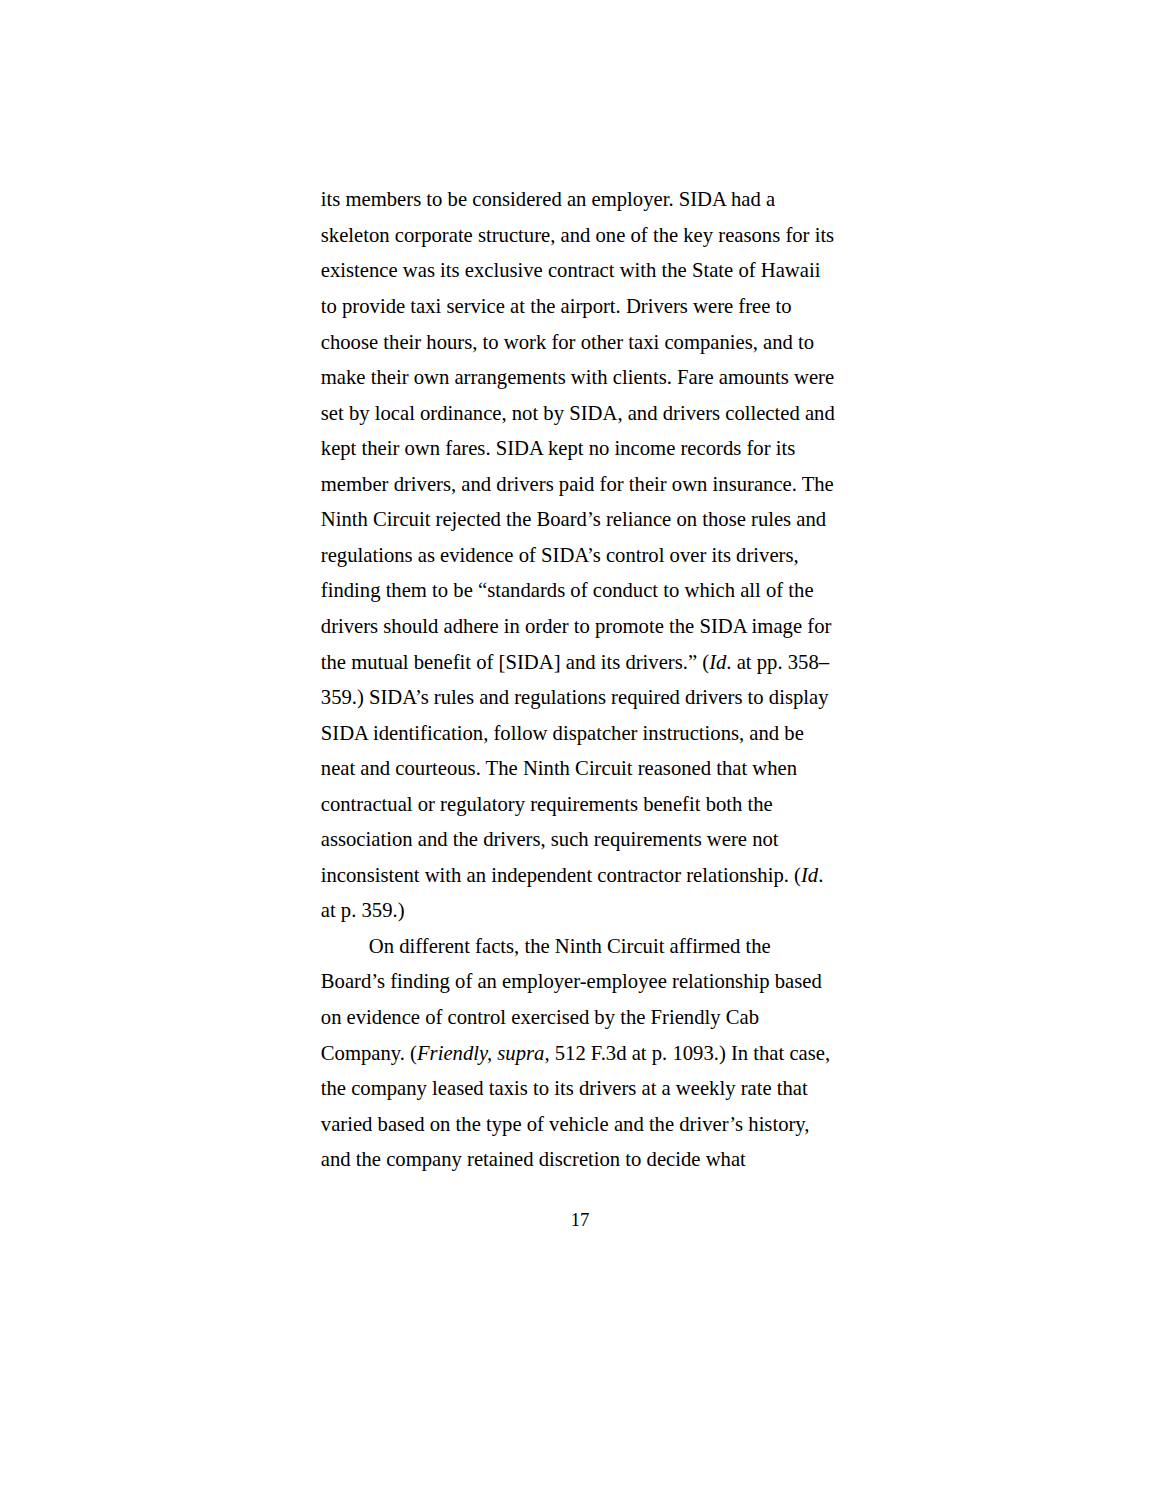its members to be considered an employer. SIDA had a skeleton corporate structure, and one of the key reasons for its existence was its exclusive contract with the State of Hawaii to provide taxi service at the airport. Drivers were free to choose their hours, to work for other taxi companies, and to make their own arrangements with clients. Fare amounts were set by local ordinance, not by SIDA, and drivers collected and kept their own fares. SIDA kept no income records for its member drivers, and drivers paid for their own insurance. The Ninth Circuit rejected the Board’s reliance on those rules and regulations as evidence of SIDA’s control over its drivers, finding them to be “standards of conduct to which all of the drivers should adhere in order to promote the SIDA image for the mutual benefit of [SIDA] and its drivers.” (Id. at pp. 358–359.) SIDA’s rules and regulations required drivers to display SIDA identification, follow dispatcher instructions, and be neat and courteous. The Ninth Circuit reasoned that when contractual or regulatory requirements benefit both the association and the drivers, such requirements were not inconsistent with an independent contractor relationship. (Id. at p. 359.)
On different facts, the Ninth Circuit affirmed the Board’s finding of an employer-employee relationship based on evidence of control exercised by the Friendly Cab Company. (Friendly, supra, 512 F.3d at p. 1093.) In that case, the company leased taxis to its drivers at a weekly rate that varied based on the type of vehicle and the driver’s history, and the company retained discretion to decide what
17